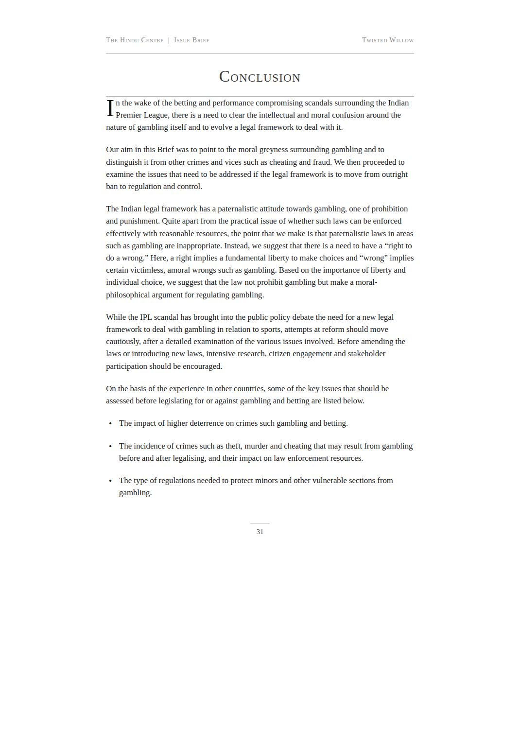The Hindu Centre | Issue Brief Twisted Willow
Conclusion
In the wake of the betting and performance compromising scandals surrounding the Indian Premier League, there is a need to clear the intellectual and moral confusion around the nature of gambling itself and to evolve a legal framework to deal with it.
Our aim in this Brief was to point to the moral greyness surrounding gambling and to distinguish it from other crimes and vices such as cheating and fraud. We then proceeded to examine the issues that need to be addressed if the legal framework is to move from outright ban to regulation and control.
The Indian legal framework has a paternalistic attitude towards gambling, one of prohibition and punishment. Quite apart from the practical issue of whether such laws can be enforced effectively with reasonable resources, the point that we make is that paternalistic laws in areas such as gambling are inappropriate. Instead, we suggest that there is a need to have a “right to do a wrong.” Here, a right implies a fundamental liberty to make choices and “wrong” implies certain victimless, amoral wrongs such as gambling. Based on the importance of liberty and individual choice, we suggest that the law not prohibit gambling but make a moral-philosophical argument for regulating gambling.
While the IPL scandal has brought into the public policy debate the need for a new legal framework to deal with gambling in relation to sports, attempts at reform should move cautiously, after a detailed examination of the various issues involved. Before amending the laws or introducing new laws, intensive research, citizen engagement and stakeholder participation should be encouraged.
On the basis of the experience in other countries, some of the key issues that should be assessed before legislating for or against gambling and betting are listed below.
The impact of higher deterrence on crimes such gambling and betting.
The incidence of crimes such as theft, murder and cheating that may result from gambling before and after legalising, and their impact on law enforcement resources.
The type of regulations needed to protect minors and other vulnerable sections from gambling.
31